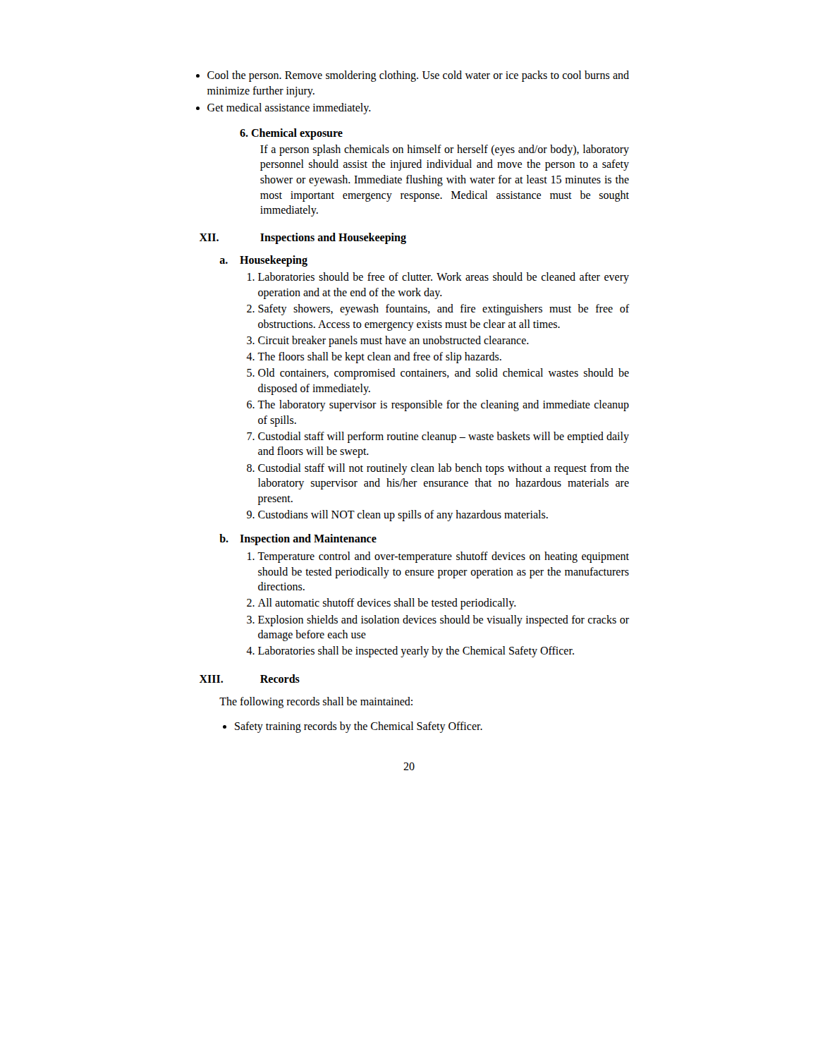Cool the person. Remove smoldering clothing. Use cold water or ice packs to cool burns and minimize further injury.
Get medical assistance immediately.
6. Chemical exposure
If a person splash chemicals on himself or herself (eyes and/or body), laboratory personnel should assist the injured individual and move the person to a safety shower or eyewash. Immediate flushing with water for at least 15 minutes is the most important emergency response. Medical assistance must be sought immediately.
XII.
Inspections and Housekeeping
a. Housekeeping
Laboratories should be free of clutter. Work areas should be cleaned after every operation and at the end of the work day.
Safety showers, eyewash fountains, and fire extinguishers must be free of obstructions. Access to emergency exists must be clear at all times.
Circuit breaker panels must have an unobstructed clearance.
The floors shall be kept clean and free of slip hazards.
Old containers, compromised containers, and solid chemical wastes should be disposed of immediately.
The laboratory supervisor is responsible for the cleaning and immediate cleanup of spills.
Custodial staff will perform routine cleanup – waste baskets will be emptied daily and floors will be swept.
Custodial staff will not routinely clean lab bench tops without a request from the laboratory supervisor and his/her ensurance that no hazardous materials are present.
Custodians will NOT clean up spills of any hazardous materials.
b. Inspection and Maintenance
Temperature control and over-temperature shutoff devices on heating equipment should be tested periodically to ensure proper operation as per the manufacturers directions.
All automatic shutoff devices shall be tested periodically.
Explosion shields and isolation devices should be visually inspected for cracks or damage before each use
Laboratories shall be inspected yearly by the Chemical Safety Officer.
XIII.
Records
The following records shall be maintained:
Safety training records by the Chemical Safety Officer.
20